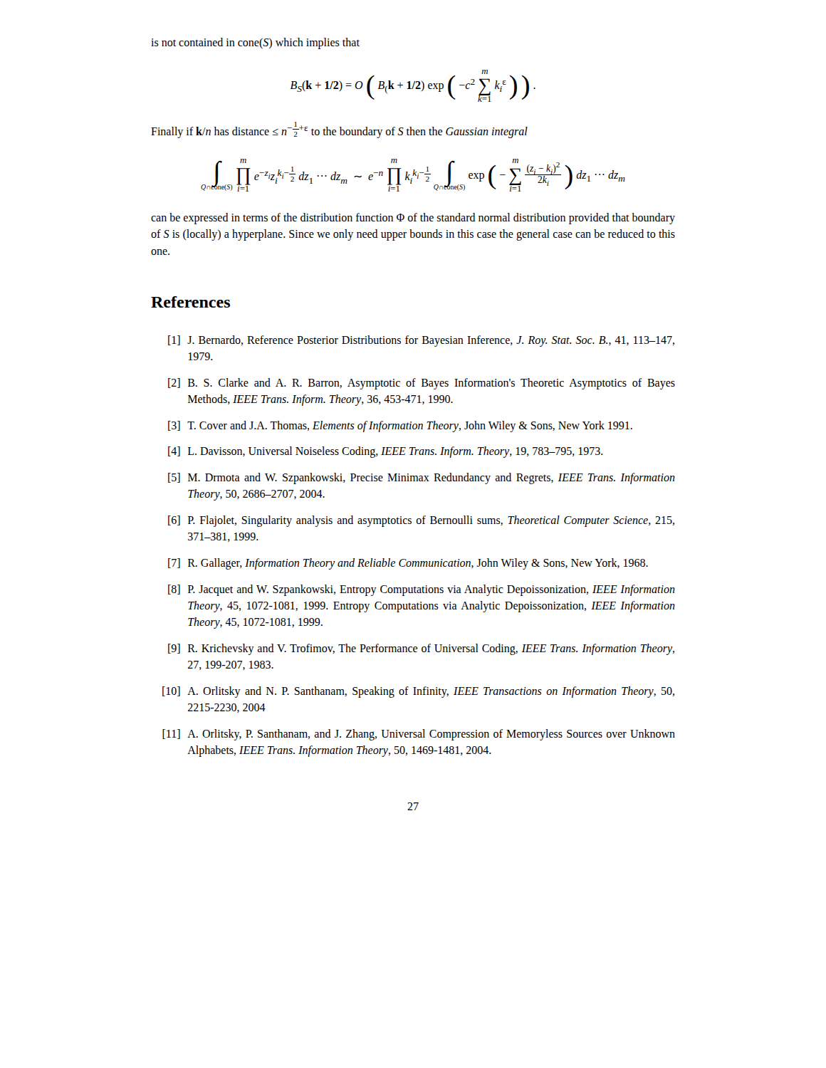is not contained in cone(S) which implies that
BS(k + 1/2) = O ( B(k + 1/2) exp ( −c2 m∑k=1 kiε ) ) .
Finally if k/n has distance ≤ n−12+ε to the boundary of S then the Gaussian integral
∫Q∩cone(S) m∏i=1 e−ziziki−12 dz1 ··· dzm ∼ e−n m∏i=1 kiki−12 ∫Q∩cone(S) exp ( − m∑i=1 (zi − ki)22ki ) dz1 ··· dzm
can be expressed in terms of the distribution function Φ of the standard normal distribution provided that boundary of S is (locally) a hyperplane. Since we only need upper bounds in this case the general case can be reduced to this one.
References
J. Bernardo, Reference Posterior Distributions for Bayesian Inference, J. Roy. Stat. Soc. B., 41, 113–147, 1979.
B. S. Clarke and A. R. Barron, Asymptotic of Bayes Information's Theoretic Asymptotics of Bayes Methods, IEEE Trans. Inform. Theory, 36, 453-471, 1990.
T. Cover and J.A. Thomas, Elements of Information Theory, John Wiley & Sons, New York 1991.
L. Davisson, Universal Noiseless Coding, IEEE Trans. Inform. Theory, 19, 783–795, 1973.
M. Drmota and W. Szpankowski, Precise Minimax Redundancy and Regrets, IEEE Trans. Information Theory, 50, 2686–2707, 2004.
P. Flajolet, Singularity analysis and asymptotics of Bernoulli sums, Theoretical Computer Science, 215, 371–381, 1999.
R. Gallager, Information Theory and Reliable Communication, John Wiley & Sons, New York, 1968.
P. Jacquet and W. Szpankowski, Entropy Computations via Analytic Depoissonization, IEEE Information Theory, 45, 1072-1081, 1999. Entropy Computations via Analytic Depoissonization, IEEE Information Theory, 45, 1072-1081, 1999.
R. Krichevsky and V. Trofimov, The Performance of Universal Coding, IEEE Trans. Information Theory, 27, 199-207, 1983.
A. Orlitsky and N. P. Santhanam, Speaking of Infinity, IEEE Transactions on Information Theory, 50, 2215-2230, 2004
A. Orlitsky, P. Santhanam, and J. Zhang, Universal Compression of Memoryless Sources over Unknown Alphabets, IEEE Trans. Information Theory, 50, 1469-1481, 2004.
27